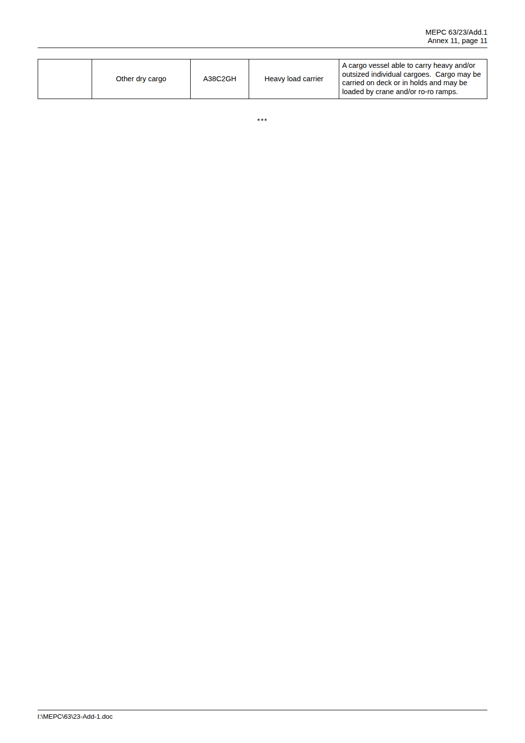MEPC 63/23/Add.1
Annex 11, page 11
| | Other dry cargo | A38C2GH | Heavy load carrier | A cargo vessel able to carry heavy and/or outsized individual cargoes. Cargo may be carried on deck or in holds and may be loaded by crane and/or ro-ro ramps. |
***
I:\MEPC\63\23-Add-1.doc